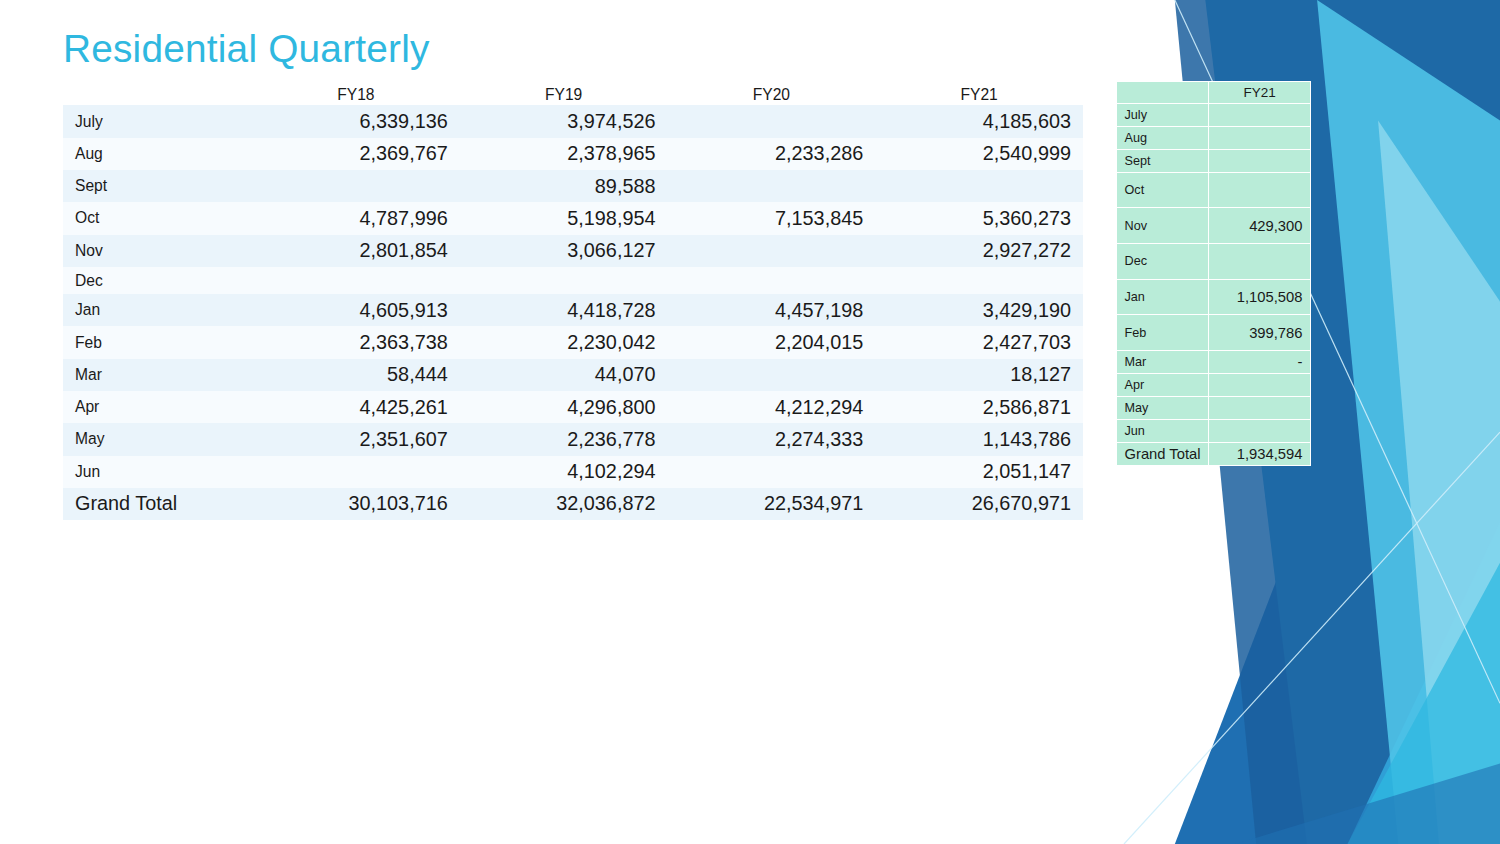Residential Quarterly
| | FY18 | FY19 | FY20 | FY21 |
| --- | --- | --- | --- | --- |
| July | 6,339,136 | 3,974,526 | | 4,185,603 |
| Aug | 2,369,767 | 2,378,965 | 2,233,286 | 2,540,999 |
| Sept | | 89,588 | | |
| Oct | 4,787,996 | 5,198,954 | 7,153,845 | 5,360,273 |
| Nov | 2,801,854 | 3,066,127 | | 2,927,272 |
| Dec | | | | |
| Jan | 4,605,913 | 4,418,728 | 4,457,198 | 3,429,190 |
| Feb | 2,363,738 | 2,230,042 | 2,204,015 | 2,427,703 |
| Mar | 58,444 | 44,070 | | 18,127 |
| Apr | 4,425,261 | 4,296,800 | 4,212,294 | 2,586,871 |
| May | 2,351,607 | 2,236,778 | 2,274,333 | 1,143,786 |
| Jun | | 4,102,294 | | 2,051,147 |
| Grand Total | 30,103,716 | 32,036,872 | 22,534,971 | 26,670,971 |
| | FY21 |
| --- | --- |
| July | |
| Aug | |
| Sept | |
| Oct | |
| Nov | 429,300 |
| Dec | |
| Jan | 1,105,508 |
| Feb | 399,786 |
| Mar | - |
| Apr | |
| May | |
| Jun | |
| Grand Total | 1,934,594 |